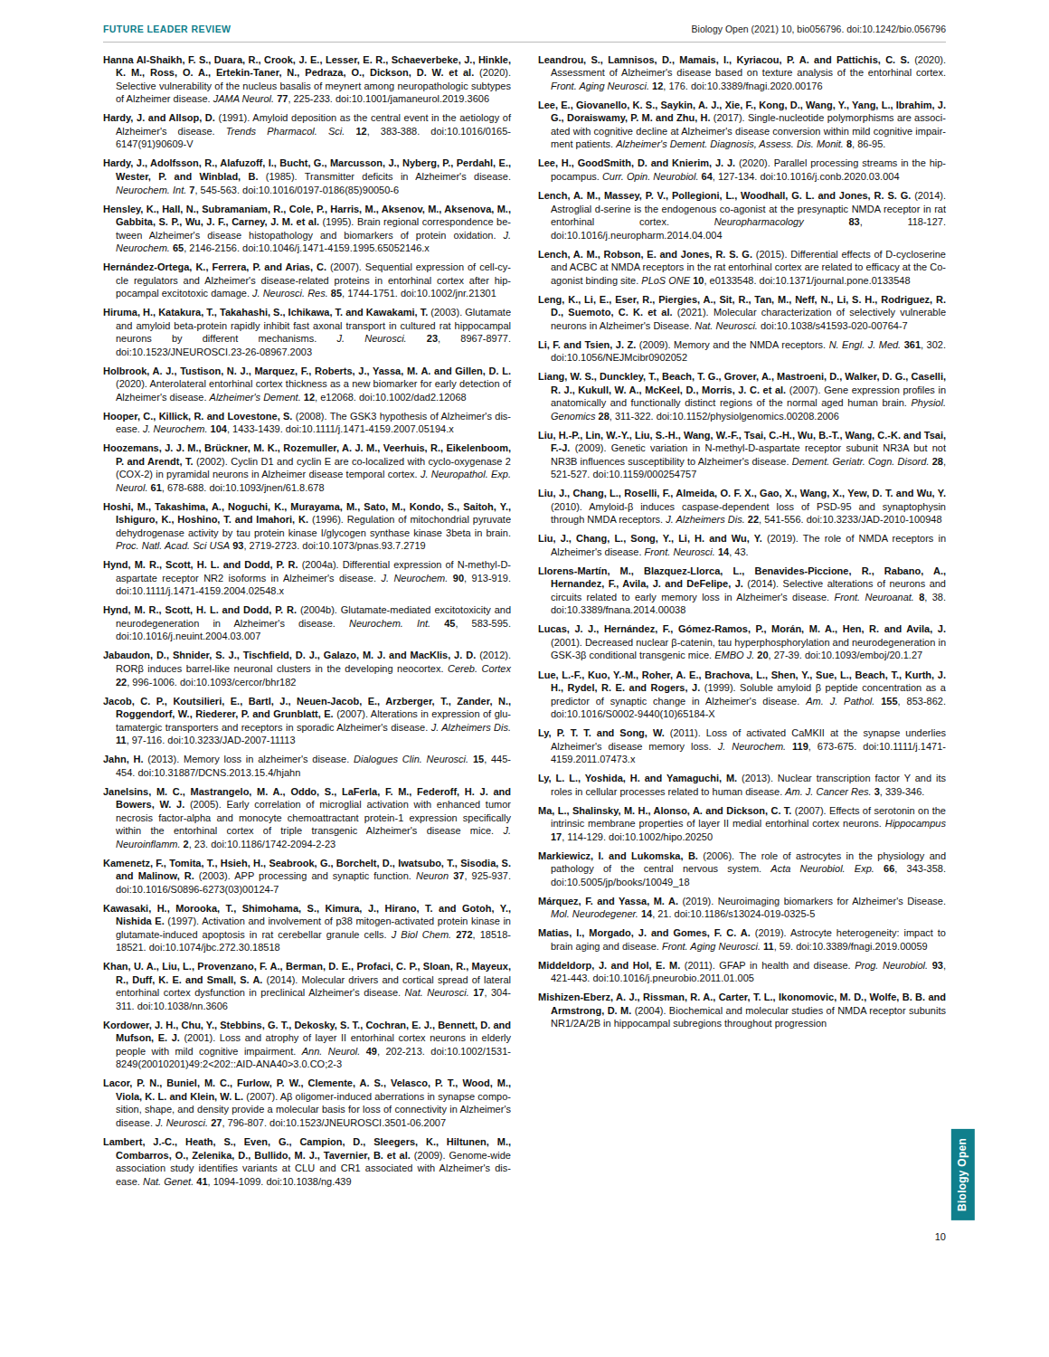Future Leader Review
Biology Open (2021) 10, bio056796. doi:10.1242/bio.056796
Hanna Al-Shaikh, F. S., Duara, R., Crook, J. E., Lesser, E. R., Schaeverbeke, J., Hinkle, K. M., Ross, O. A., Ertekin-Taner, N., Pedraza, O., Dickson, D. W. et al. (2020). Selective vulnerability of the nucleus basalis of meynert among neuropathologic subtypes of Alzheimer disease. JAMA Neurol. 77, 225-233. doi:10.1001/jamaneurol.2019.3606
Hardy, J. and Allsop, D. (1991). Amyloid deposition as the central event in the aetiology of Alzheimer's disease. Trends Pharmacol. Sci. 12, 383-388. doi:10.1016/0165-6147(91)90609-V
Hardy, J., Adolfsson, R., Alafuzoff, I., Bucht, G., Marcusson, J., Nyberg, P., Perdahl, E., Wester, P. and Winblad, B. (1985). Transmitter deficits in Alzheimer's disease. Neurochem. Int. 7, 545-563. doi:10.1016/0197-0186(85)90050-6
Hensley, K., Hall, N., Subramaniam, R., Cole, P., Harris, M., Aksenov, M., Aksenova, M., Gabbita, S. P., Wu, J. F., Carney, J. M. et al. (1995). Brain regional correspondence between Alzheimer's disease histopathology and biomarkers of protein oxidation. J. Neurochem. 65, 2146-2156. doi:10.1046/j.1471-4159.1995.65052146.x
Hernández-Ortega, K., Ferrera, P. and Arias, C. (2007). Sequential expression of cell-cycle regulators and Alzheimer's disease-related proteins in entorhinal cortex after hippocampal excitotoxic damage. J. Neurosci. Res. 85, 1744-1751. doi:10.1002/jnr.21301
Hiruma, H., Katakura, T., Takahashi, S., Ichikawa, T. and Kawakami, T. (2003). Glutamate and amyloid beta-protein rapidly inhibit fast axonal transport in cultured rat hippocampal neurons by different mechanisms. J. Neurosci. 23, 8967-8977. doi:10.1523/JNEUROSCI.23-26-08967.2003
Holbrook, A. J., Tustison, N. J., Marquez, F., Roberts, J., Yassa, M. A. and Gillen, D. L. (2020). Anterolateral entorhinal cortex thickness as a new biomarker for early detection of Alzheimer's disease. Alzheimer's Dement. 12, e12068. doi:10.1002/dad2.12068
Hooper, C., Killick, R. and Lovestone, S. (2008). The GSK3 hypothesis of Alzheimer's disease. J. Neurochem. 104, 1433-1439. doi:10.1111/j.1471-4159.2007.05194.x
Hoozemans, J. J. M., Brückner, M. K., Rozemuller, A. J. M., Veerhuis, R., Eikelenboom, P. and Arendt, T. (2002). Cyclin D1 and cyclin E are co-localized with cyclo-oxygenase 2 (COX-2) in pyramidal neurons in Alzheimer disease temporal cortex. J. Neuropathol. Exp. Neurol. 61, 678-688. doi:10.1093/jnen/61.8.678
Hoshi, M., Takashima, A., Noguchi, K., Murayama, M., Sato, M., Kondo, S., Saitoh, Y., Ishiguro, K., Hoshino, T. and Imahori, K. (1996). Regulation of mitochondrial pyruvate dehydrogenase activity by tau protein kinase I/glycogen synthase kinase 3beta in brain. Proc. Natl. Acad. Sci USA 93, 2719-2723. doi:10.1073/pnas.93.7.2719
Hynd, M. R., Scott, H. L. and Dodd, P. R. (2004a). Differential expression of N-methyl-D-aspartate receptor NR2 isoforms in Alzheimer's disease. J. Neurochem. 90, 913-919. doi:10.1111/j.1471-4159.2004.02548.x
Hynd, M. R., Scott, H. L. and Dodd, P. R. (2004b). Glutamate-mediated excitotoxicity and neurodegeneration in Alzheimer's disease. Neurochem. Int. 45, 583-595. doi:10.1016/j.neuint.2004.03.007
Jabaudon, D., Shnider, S. J., Tischfield, D. J., Galazo, M. J. and MacKlis, J. D. (2012). RORβ induces barrel-like neuronal clusters in the developing neocortex. Cereb. Cortex 22, 996-1006. doi:10.1093/cercor/bhr182
Jacob, C. P., Koutsilieri, E., Bartl, J., Neuen-Jacob, E., Arzberger, T., Zander, N., Roggendorf, W., Riederer, P. and Grunblatt, E. (2007). Alterations in expression of glutamatergic transporters and receptors in sporadic Alzheimer's disease. J. Alzheimers Dis. 11, 97-116. doi:10.3233/JAD-2007-11113
Jahn, H. (2013). Memory loss in alzheimer's disease. Dialogues Clin. Neurosci. 15, 445-454. doi:10.31887/DCNS.2013.15.4/hjahn
Janelsins, M. C., Mastrangelo, M. A., Oddo, S., LaFerla, F. M., Federoff, H. J. and Bowers, W. J. (2005). Early correlation of microglial activation with enhanced tumor necrosis factor-alpha and monocyte chemoattractant protein-1 expression specifically within the entorhinal cortex of triple transgenic Alzheimer's disease mice. J. Neuroinflamm. 2, 23. doi:10.1186/1742-2094-2-23
Kamenetz, F., Tomita, T., Hsieh, H., Seabrook, G., Borchelt, D., Iwatsubo, T., Sisodia, S. and Malinow, R. (2003). APP processing and synaptic function. Neuron 37, 925-937. doi:10.1016/S0896-6273(03)00124-7
Kawasaki, H., Morooka, T., Shimohama, S., Kimura, J., Hirano, T. and Gotoh, Y., Nishida E. (1997). Activation and involvement of p38 mitogen-activated protein kinase in glutamate-induced apoptosis in rat cerebellar granule cells. J Biol Chem. 272, 18518-18521. doi:10.1074/jbc.272.30.18518
Khan, U. A., Liu, L., Provenzano, F. A., Berman, D. E., Profaci, C. P., Sloan, R., Mayeux, R., Duff, K. E. and Small, S. A. (2014). Molecular drivers and cortical spread of lateral entorhinal cortex dysfunction in preclinical Alzheimer's disease. Nat. Neurosci. 17, 304-311. doi:10.1038/nn.3606
Kordower, J. H., Chu, Y., Stebbins, G. T., Dekosky, S. T., Cochran, E. J., Bennett, D. and Mufson, E. J. (2001). Loss and atrophy of layer II entorhinal cortex neurons in elderly people with mild cognitive impairment. Ann. Neurol. 49, 202-213. doi:10.1002/1531-8249(20010201)49:2<202::AID-ANA40>3.0.CO;2-3
Lacor, P. N., Buniel, M. C., Furlow, P. W., Clemente, A. S., Velasco, P. T., Wood, M., Viola, K. L. and Klein, W. L. (2007). Aβ oligomer-induced aberrations in synapse composition, shape, and density provide a molecular basis for loss of connectivity in Alzheimer's disease. J. Neurosci. 27, 796-807. doi:10.1523/JNEUROSCI.3501-06.2007
Lambert, J.-C., Heath, S., Even, G., Campion, D., Sleegers, K., Hiltunen, M., Combarros, O., Zelenika, D., Bullido, M. J., Tavernier, B. et al. (2009). Genome-wide association study identifies variants at CLU and CR1 associated with Alzheimer's disease. Nat. Genet. 41, 1094-1099. doi:10.1038/ng.439
Leandrou, S., Lamnisos, D., Mamais, I., Kyriacou, P. A. and Pattichis, C. S. (2020). Assessment of Alzheimer's disease based on texture analysis of the entorhinal cortex. Front. Aging Neurosci. 12, 176. doi:10.3389/fnagi.2020.00176
Lee, E., Giovanello, K. S., Saykin, A. J., Xie, F., Kong, D., Wang, Y., Yang, L., Ibrahim, J. G., Doraiswamy, P. M. and Zhu, H. (2017). Single-nucleotide polymorphisms are associated with cognitive decline at Alzheimer's disease conversion within mild cognitive impairment patients. Alzheimer's Dement. Diagnosis, Assess. Dis. Monit. 8, 86-95.
Lee, H., GoodSmith, D. and Knierim, J. J. (2020). Parallel processing streams in the hippocampus. Curr. Opin. Neurobiol. 64, 127-134. doi:10.1016/j.conb.2020.03.004
Lench, A. M., Massey, P. V., Pollegioni, L., Woodhall, G. L. and Jones, R. S. G. (2014). Astroglial d-serine is the endogenous co-agonist at the presynaptic NMDA receptor in rat entorhinal cortex. Neuropharmacology 83, 118-127. doi:10.1016/j.neuropharm.2014.04.004
Lench, A. M., Robson, E. and Jones, R. S. G. (2015). Differential effects of D-cycloserine and ACBC at NMDA receptors in the rat entorhinal cortex are related to efficacy at the Co-agonist binding site. PLoS ONE 10, e0133548. doi:10.1371/journal.pone.0133548
Leng, K., Li, E., Eser, R., Piergies, A., Sit, R., Tan, M., Neff, N., Li, S. H., Rodriguez, R. D., Suemoto, C. K. et al. (2021). Molecular characterization of selectively vulnerable neurons in Alzheimer's Disease. Nat. Neurosci. doi:10.1038/s41593-020-00764-7
Li, F. and Tsien, J. Z. (2009). Memory and the NMDA receptors. N. Engl. J. Med. 361, 302. doi:10.1056/NEJMcibr0902052
Liang, W. S., Dunckley, T., Beach, T. G., Grover, A., Mastroeni, D., Walker, D. G., Caselli, R. J., Kukull, W. A., McKeel, D., Morris, J. C. et al. (2007). Gene expression profiles in anatomically and functionally distinct regions of the normal aged human brain. Physiol. Genomics 28, 311-322. doi:10.1152/physiolgenomics.00208.2006
Liu, H.-P., Lin, W.-Y., Liu, S.-H., Wang, W.-F., Tsai, C.-H., Wu, B.-T., Wang, C.-K. and Tsai, F.-J. (2009). Genetic variation in N-methyl-D-aspartate receptor subunit NR3A but not NR3B influences susceptibility to Alzheimer's disease. Dement. Geriatr. Cogn. Disord. 28, 521-527. doi:10.1159/000254757
Liu, J., Chang, L., Roselli, F., Almeida, O. F. X., Gao, X., Wang, X., Yew, D. T. and Wu, Y. (2010). Amyloid-β induces caspase-dependent loss of PSD-95 and synaptophysin through NMDA receptors. J. Alzheimers Dis. 22, 541-556. doi:10.3233/JAD-2010-100948
Liu, J., Chang, L., Song, Y., Li, H. and Wu, Y. (2019). The role of NMDA receptors in Alzheimer's disease. Front. Neurosci. 14, 43.
Llorens-Martín, M., Blazquez-Llorca, L., Benavides-Piccione, R., Rabano, A., Hernandez, F., Avila, J. and DeFelipe, J. (2014). Selective alterations of neurons and circuits related to early memory loss in Alzheimer's disease. Front. Neuroanat. 8, 38. doi:10.3389/fnana.2014.00038
Lucas, J. J., Hernández, F., Gómez-Ramos, P., Morán, M. A., Hen, R. and Avila, J. (2001). Decreased nuclear β-catenin, tau hyperphosphorylation and neurodegeneration in GSK-3β conditional transgenic mice. EMBO J. 20, 27-39. doi:10.1093/emboj/20.1.27
Lue, L.-F., Kuo, Y.-M., Roher, A. E., Brachova, L., Shen, Y., Sue, L., Beach, T., Kurth, J. H., Rydel, R. E. and Rogers, J. (1999). Soluble amyloid β peptide concentration as a predictor of synaptic change in Alzheimer's disease. Am. J. Pathol. 155, 853-862. doi:10.1016/S0002-9440(10)65184-X
Ly, P. T. T. and Song, W. (2011). Loss of activated CaMKII at the synapse underlies Alzheimer's disease memory loss. J. Neurochem. 119, 673-675. doi:10.1111/j.1471-4159.2011.07473.x
Ly, L. L., Yoshida, H. and Yamaguchi, M. (2013). Nuclear transcription factor Y and its roles in cellular processes related to human disease. Am. J. Cancer Res. 3, 339-346.
Ma, L., Shalinsky, M. H., Alonso, A. and Dickson, C. T. (2007). Effects of serotonin on the intrinsic membrane properties of layer II medial entorhinal cortex neurons. Hippocampus 17, 114-129. doi:10.1002/hipo.20250
Markiewicz, I. and Lukomska, B. (2006). The role of astrocytes in the physiology and pathology of the central nervous system. Acta Neurobiol. Exp. 66, 343-358. doi:10.5005/jp/books/10049_18
Márquez, F. and Yassa, M. A. (2019). Neuroimaging biomarkers for Alzheimer's Disease. Mol. Neurodegener. 14, 21. doi:10.1186/s13024-019-0325-5
Matias, I., Morgado, J. and Gomes, F. C. A. (2019). Astrocyte heterogeneity: impact to brain aging and disease. Front. Aging Neurosci. 11, 59. doi:10.3389/fnagi.2019.00059
Middeldorp, J. and Hol, E. M. (2011). GFAP in health and disease. Prog. Neurobiol. 93, 421-443. doi:10.1016/j.pneurobio.2011.01.005
Mishizen-Eberz, A. J., Rissman, R. A., Carter, T. L., Ikonomovic, M. D., Wolfe, B. B. and Armstrong, D. M. (2004). Biochemical and molecular studies of NMDA receptor subunits NR1/2A/2B in hippocampal subregions throughout progression
Biology Open
10